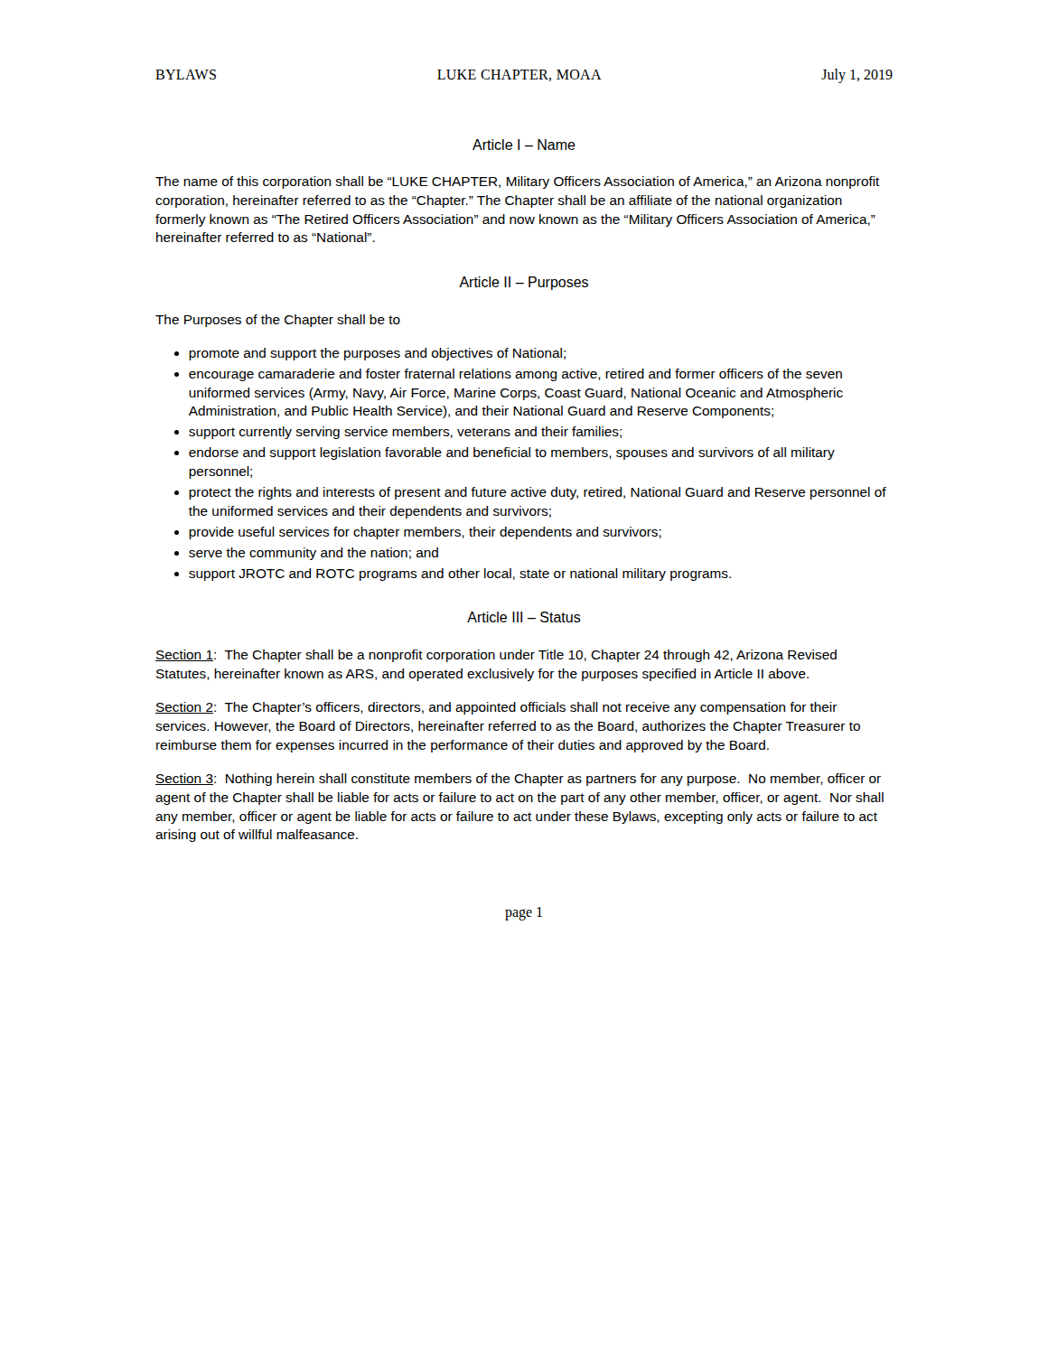BYLAWS LUKE CHAPTER, MOAA July 1, 2019
Article I – Name
The name of this corporation shall be “LUKE CHAPTER, Military Officers Association of America,” an Arizona nonprofit corporation, hereinafter referred to as the “Chapter.” The Chapter shall be an affiliate of the national organization formerly known as “The Retired Officers Association” and now known as the “Military Officers Association of America,” hereinafter referred to as “National”.
Article II – Purposes
The Purposes of the Chapter shall be to
promote and support the purposes and objectives of National;
encourage camaraderie and foster fraternal relations among active, retired and former officers of the seven uniformed services (Army, Navy, Air Force, Marine Corps, Coast Guard, National Oceanic and Atmospheric Administration, and Public Health Service), and their National Guard and Reserve Components;
support currently serving service members, veterans and their families;
endorse and support legislation favorable and beneficial to members, spouses and survivors of all military personnel;
protect the rights and interests of present and future active duty, retired, National Guard and Reserve personnel of the uniformed services and their dependents and survivors;
provide useful services for chapter members, their dependents and survivors;
serve the community and the nation; and
support JROTC and ROTC programs and other local, state or national military programs.
Article III – Status
Section 1: The Chapter shall be a nonprofit corporation under Title 10, Chapter 24 through 42, Arizona Revised Statutes, hereinafter known as ARS, and operated exclusively for the purposes specified in Article II above.
Section 2: The Chapter’s officers, directors, and appointed officials shall not receive any compensation for their services. However, the Board of Directors, hereinafter referred to as the Board, authorizes the Chapter Treasurer to reimburse them for expenses incurred in the performance of their duties and approved by the Board.
Section 3: Nothing herein shall constitute members of the Chapter as partners for any purpose. No member, officer or agent of the Chapter shall be liable for acts or failure to act on the part of any other member, officer, or agent. Nor shall any member, officer or agent be liable for acts or failure to act under these Bylaws, excepting only acts or failure to act arising out of willful malfeasance.
page 1